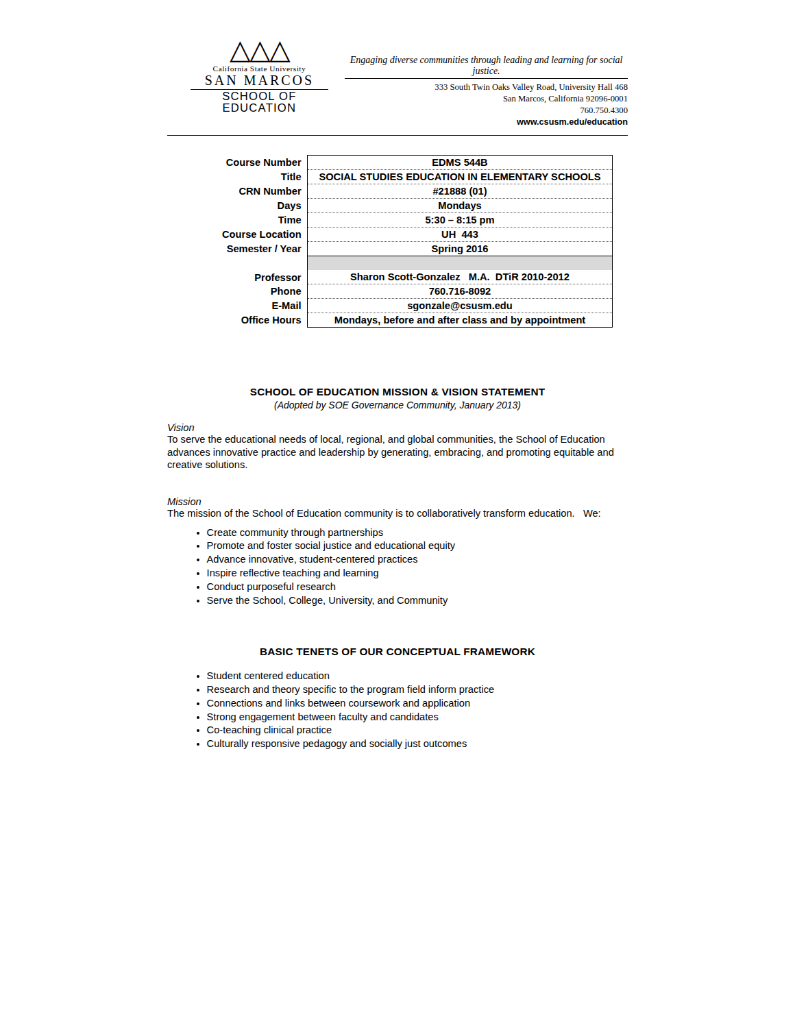△△△ California State University SAN MARCOS
SCHOOL OF EDUCATION
Engaging diverse communities through leading and learning for social justice.
333 South Twin Oaks Valley Road, University Hall 468
San Marcos, California 92096-0001
760.750.4300
www.csusm.edu/education
| Course Number | EDMS 544B |
| Title | SOCIAL STUDIES EDUCATION IN ELEMENTARY SCHOOLS |
| CRN Number | #21888 (01) |
| Days | Mondays |
| Time | 5:30 – 8:15 pm |
| Course Location | UH 443 |
| Semester / Year | Spring 2016 |
| Professor | Sharon Scott-Gonzalez M.A. DTiR 2010-2012 |
| Phone | 760.716-8092 |
| E-Mail | sgonzale@csusm.edu |
| Office Hours | Mondays, before and after class and by appointment |
SCHOOL OF EDUCATION MISSION & VISION STATEMENT
(Adopted by SOE Governance Community, January 2013)
Vision
To serve the educational needs of local, regional, and global communities, the School of Education advances innovative practice and leadership by generating, embracing, and promoting equitable and creative solutions.
Mission
The mission of the School of Education community is to collaboratively transform education. We:
Create community through partnerships
Promote and foster social justice and educational equity
Advance innovative, student-centered practices
Inspire reflective teaching and learning
Conduct purposeful research
Serve the School, College, University, and Community
BASIC TENETS OF OUR CONCEPTUAL FRAMEWORK
Student centered education
Research and theory specific to the program field inform practice
Connections and links between coursework and application
Strong engagement between faculty and candidates
Co-teaching clinical practice
Culturally responsive pedagogy and socially just outcomes